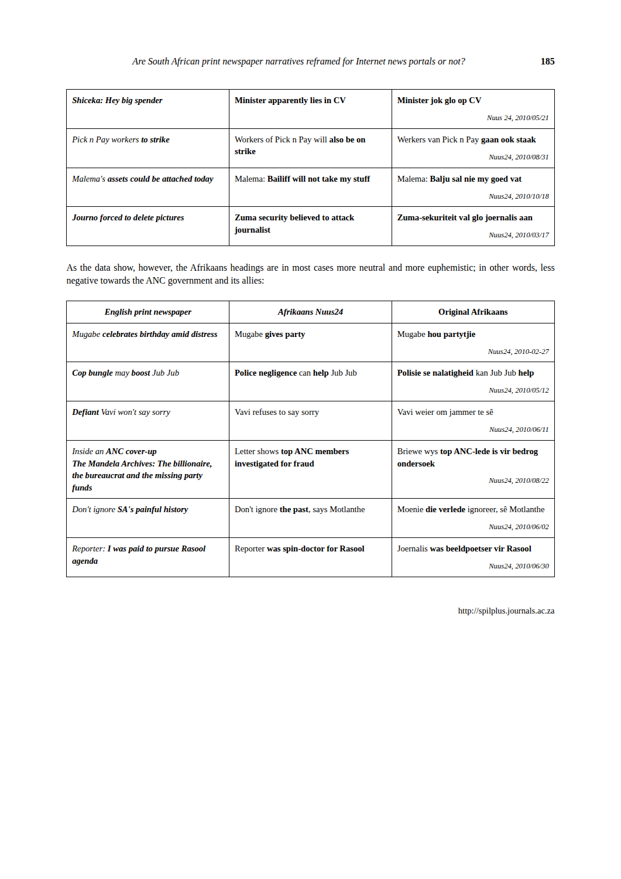Are South African print newspaper narratives reframed for Internet news portals or not? 185
| Shiceka: Hey big spender | Minister apparently lies in CV | Minister jok glo op CV Nuus 24 , 2010/05/21 |
| Pick n Pay workers to strike | Workers of Pick n Pay will also be on strike | Werkers van Pick n Pay gaan ook staak Nuus24 , 2010/08/31 |
| Malema's assets could be attached today | Malema: Bailiff will not take my stuff | Malema: Balju sal nie my goed vat Nuus24 , 2010/10/18 |
| Journo forced to delete pictures | Zuma security believed to attack journalist | Zuma-sekuriteit val glo joernalis aan Nuus24 , 2010/03/17 |
As the data show, however, the Afrikaans headings are in most cases more neutral and more euphemistic; in other words, less negative towards the ANC government and its allies:
| English print newspaper | Afrikaans Nuus24 | Original Afrikaans |
| --- | --- | --- |
| Mugabe celebrates birthday amid distress | Mugabe gives party | Mugabe hou partytjie Nuus24 , 2010-02-27 |
| Cop bungle may boost Jub Jub | Police negligence can help Jub Jub | Polisie se nalatigheid kan Jub Jub help Nuus24 , 2010/05/12 |
| Defiant Vavi won't say sorry | Vavi refuses to say sorry | Vavi weier om jammer te sê Nuus24 , 2010/06/11 |
| Inside an ANC cover-up The Mandela Archives: The billionaire, the bureaucrat and the missing party funds | Letter shows top ANC members investigated for fraud | Briewe wys top ANC-lede is vir bedrog ondersoek Nuus24 , 2010/08/22 |
| Don't ignore SA's painful history | Don't ignore the past , says Motlanthe | Moenie die verlede ignoreer, sê Motlanthe Nuus24 , 2010/06/02 |
| Reporter: I was paid to pursue Rasool agenda | Reporter was spin-doctor for Rasool | Joernalis was beeldpoetser vir Rasool Nuus24 , 2010/06/30 |
http://spilplus.journals.ac.za